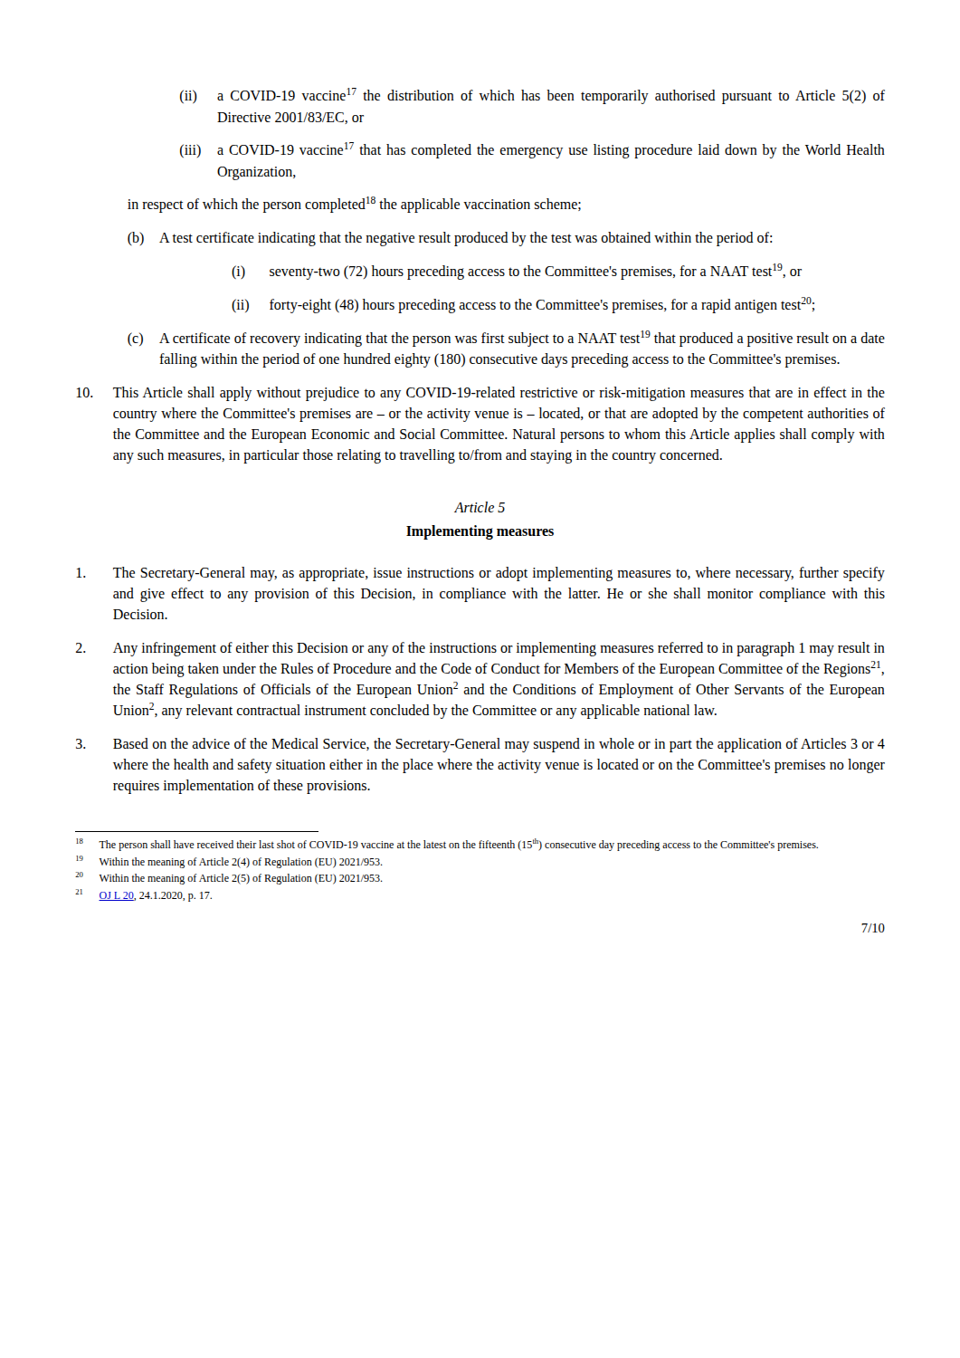(ii)
a COVID-19 vaccine17 the distribution of which has been temporarily authorised pursuant to Article 5(2) of Directive 2001/83/EC, or
(iii)
a COVID-19 vaccine17 that has completed the emergency use listing procedure laid down by the World Health Organization,
in respect of which the person completed18 the applicable vaccination scheme;
(b)
A test certificate indicating that the negative result produced by the test was obtained within the period of:
(i)
seventy-two (72) hours preceding access to the Committee's premises, for a NAAT test19, or
(ii)
forty-eight (48) hours preceding access to the Committee's premises, for a rapid antigen test20;
(c)
A certificate of recovery indicating that the person was first subject to a NAAT test19 that produced a positive result on a date falling within the period of one hundred eighty (180) consecutive days preceding access to the Committee's premises.
10.
This Article shall apply without prejudice to any COVID-19-related restrictive or risk-mitigation measures that are in effect in the country where the Committee's premises are – or the activity venue is – located, or that are adopted by the competent authorities of the Committee and the European Economic and Social Committee. Natural persons to whom this Article applies shall comply with any such measures, in particular those relating to travelling to/from and staying in the country concerned.
Article 5
Implementing measures
1.
The Secretary-General may, as appropriate, issue instructions or adopt implementing measures to, where necessary, further specify and give effect to any provision of this Decision, in compliance with the latter. He or she shall monitor compliance with this Decision.
2.
Any infringement of either this Decision or any of the instructions or implementing measures referred to in paragraph 1 may result in action being taken under the Rules of Procedure and the Code of Conduct for Members of the European Committee of the Regions21, the Staff Regulations of Officials of the European Union2 and the Conditions of Employment of Other Servants of the European Union2, any relevant contractual instrument concluded by the Committee or any applicable national law.
3.
Based on the advice of the Medical Service, the Secretary-General may suspend in whole or in part the application of Articles 3 or 4 where the health and safety situation either in the place where the activity venue is located or on the Committee's premises no longer requires implementation of these provisions.
18
The person shall have received their last shot of COVID-19 vaccine at the latest on the fifteenth (15th) consecutive day preceding access to the Committee's premises.
19
Within the meaning of Article 2(4) of Regulation (EU) 2021/953.
20
Within the meaning of Article 2(5) of Regulation (EU) 2021/953.
21
OJ L 20, 24.1.2020, p. 17.
7/10